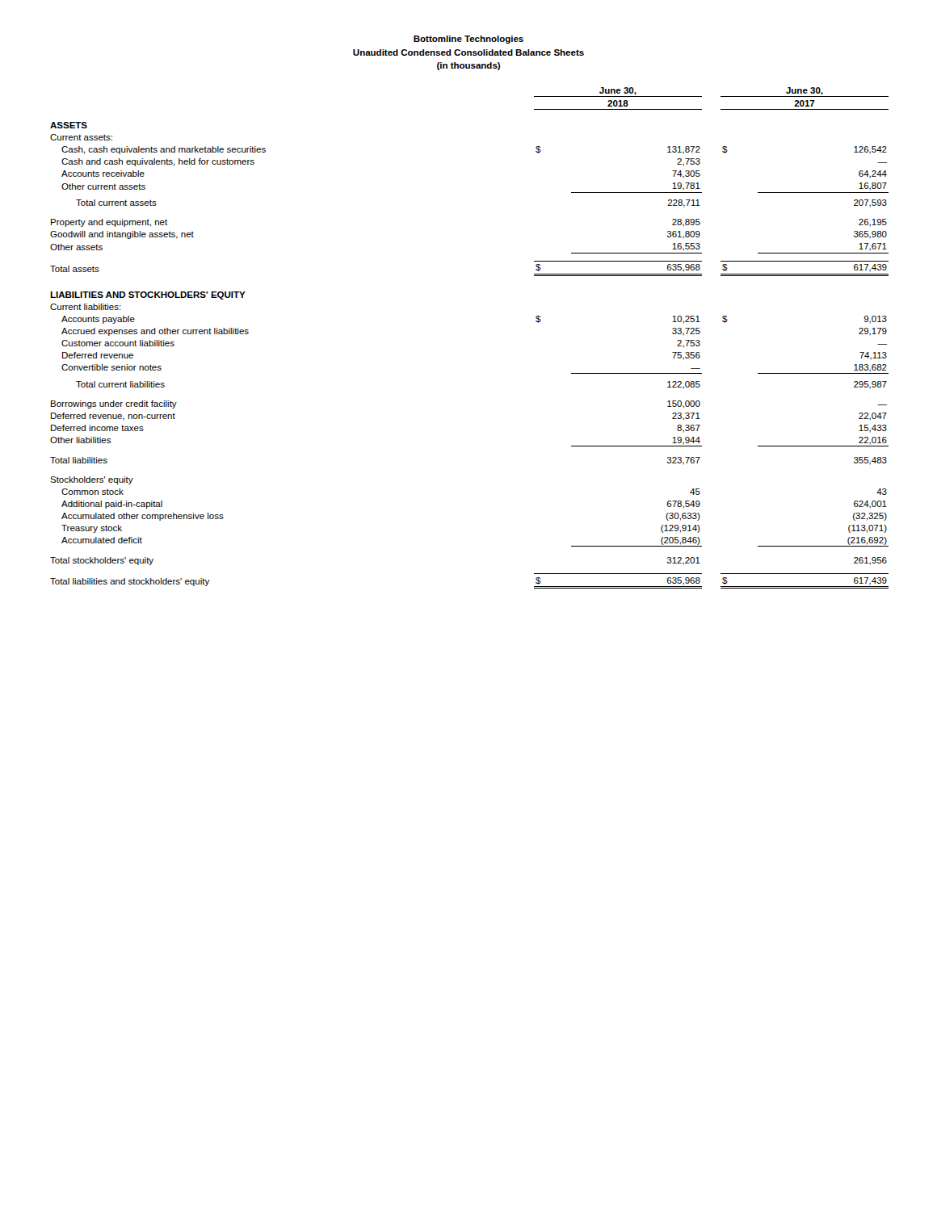Bottomline Technologies
Unaudited Condensed Consolidated Balance Sheets
(in thousands)
| | June 30, | | June 30, |
| --- | --- | --- | --- |
| | 2018 | | 2017 |
| ASSETS | |
| Current assets: | |
| Cash, cash equivalents and marketable securities | $ | 131,872 | | $ | 126,542 |
| Cash and cash equivalents, held for customers | | 2,753 | | | — |
| Accounts receivable | | 74,305 | | | 64,244 |
| Other current assets | | 19,781 | | | 16,807 |
| Total current assets | | 228,711 | | | 207,593 |
| Property and equipment, net | | 28,895 | | | 26,195 |
| Goodwill and intangible assets, net | | 361,809 | | | 365,980 |
| Other assets | | 16,553 | | | 17,671 |
| Total assets | $ | 635,968 | | $ | 617,439 |
| LIABILITIES AND STOCKHOLDERS' EQUITY | |
| Current liabilities: | |
| Accounts payable | $ | 10,251 | | $ | 9,013 |
| Accrued expenses and other current liabilities | | 33,725 | | | 29,179 |
| Customer account liabilities | | 2,753 | | | — |
| Deferred revenue | | 75,356 | | | 74,113 |
| Convertible senior notes | | — | | | 183,682 |
| Total current liabilities | | 122,085 | | | 295,987 |
| Borrowings under credit facility | | 150,000 | | | — |
| Deferred revenue, non-current | | 23,371 | | | 22,047 |
| Deferred income taxes | | 8,367 | | | 15,433 |
| Other liabilities | | 19,944 | | | 22,016 |
| Total liabilities | | 323,767 | | | 355,483 |
| Stockholders' equity | |
| Common stock | | 45 | | | 43 |
| Additional paid-in-capital | | 678,549 | | | 624,001 |
| Accumulated other comprehensive loss | | (30,633) | | | (32,325) |
| Treasury stock | | (129,914) | | | (113,071) |
| Accumulated deficit | | (205,846) | | | (216,692) |
| Total stockholders' equity | | 312,201 | | | 261,956 |
| Total liabilities and stockholders' equity | $ | 635,968 | | $ | 617,439 |